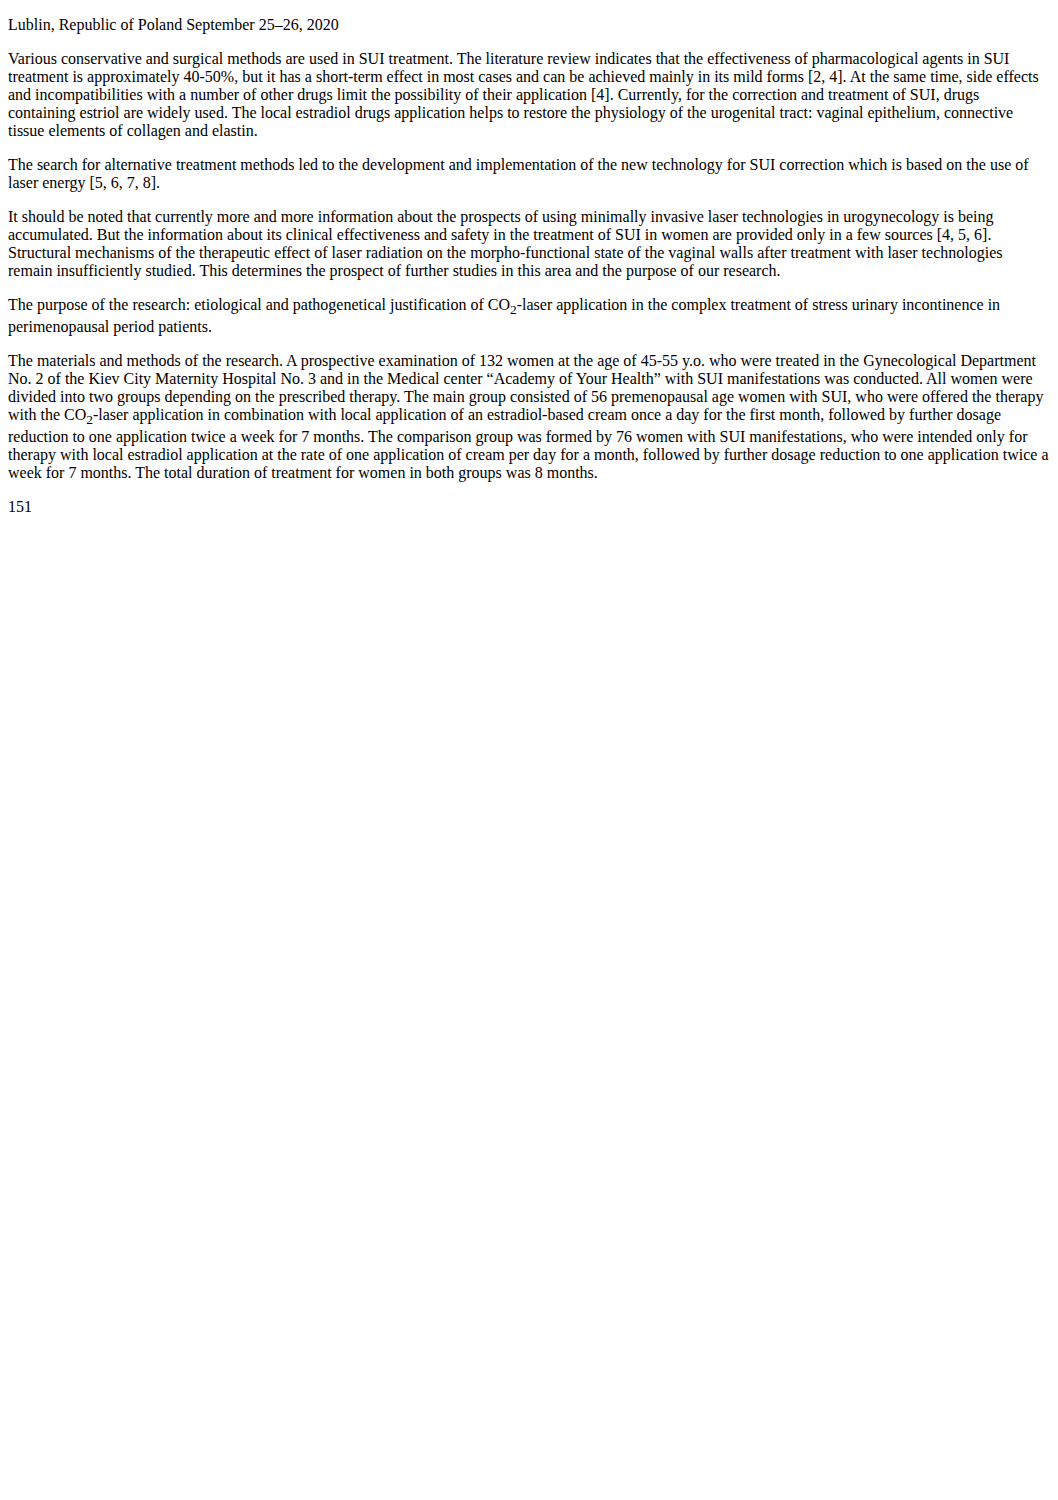Lublin, Republic of Poland September 25–26, 2020
Various conservative and surgical methods are used in SUI treatment. The literature review indicates that the effectiveness of pharmacological agents in SUI treatment is approximately 40-50%, but it has a short-term effect in most cases and can be achieved mainly in its mild forms [2, 4]. At the same time, side effects and incompatibilities with a number of other drugs limit the possibility of their application [4]. Currently, for the correction and treatment of SUI, drugs containing estriol are widely used. The local estradiol drugs application helps to restore the physiology of the urogenital tract: vaginal epithelium, connective tissue elements of collagen and elastin.
The search for alternative treatment methods led to the development and implementation of the new technology for SUI correction which is based on the use of laser energy [5, 6, 7, 8].
It should be noted that currently more and more information about the prospects of using minimally invasive laser technologies in urogynecology is being accumulated. But the information about its clinical effectiveness and safety in the treatment of SUI in women are provided only in a few sources [4, 5, 6]. Structural mechanisms of the therapeutic effect of laser radiation on the morpho-functional state of the vaginal walls after treatment with laser technologies remain insufficiently studied. This determines the prospect of further studies in this area and the purpose of our research.
The purpose of the research: etiological and pathogenetical justification of CO2-laser application in the complex treatment of stress urinary incontinence in perimenopausal period patients.
The materials and methods of the research. A prospective examination of 132 women at the age of 45-55 y.o. who were treated in the Gynecological Department No. 2 of the Kiev City Maternity Hospital No. 3 and in the Medical center “Academy of Your Health” with SUI manifestations was conducted. All women were divided into two groups depending on the prescribed therapy. The main group consisted of 56 premenopausal age women with SUI, who were offered the therapy with the CO2-laser application in combination with local application of an estradiol-based cream once a day for the first month, followed by further dosage reduction to one application twice a week for 7 months. The comparison group was formed by 76 women with SUI manifestations, who were intended only for therapy with local estradiol application at the rate of one application of cream per day for a month, followed by further dosage reduction to one application twice a week for 7 months. The total duration of treatment for women in both groups was 8 months.
151